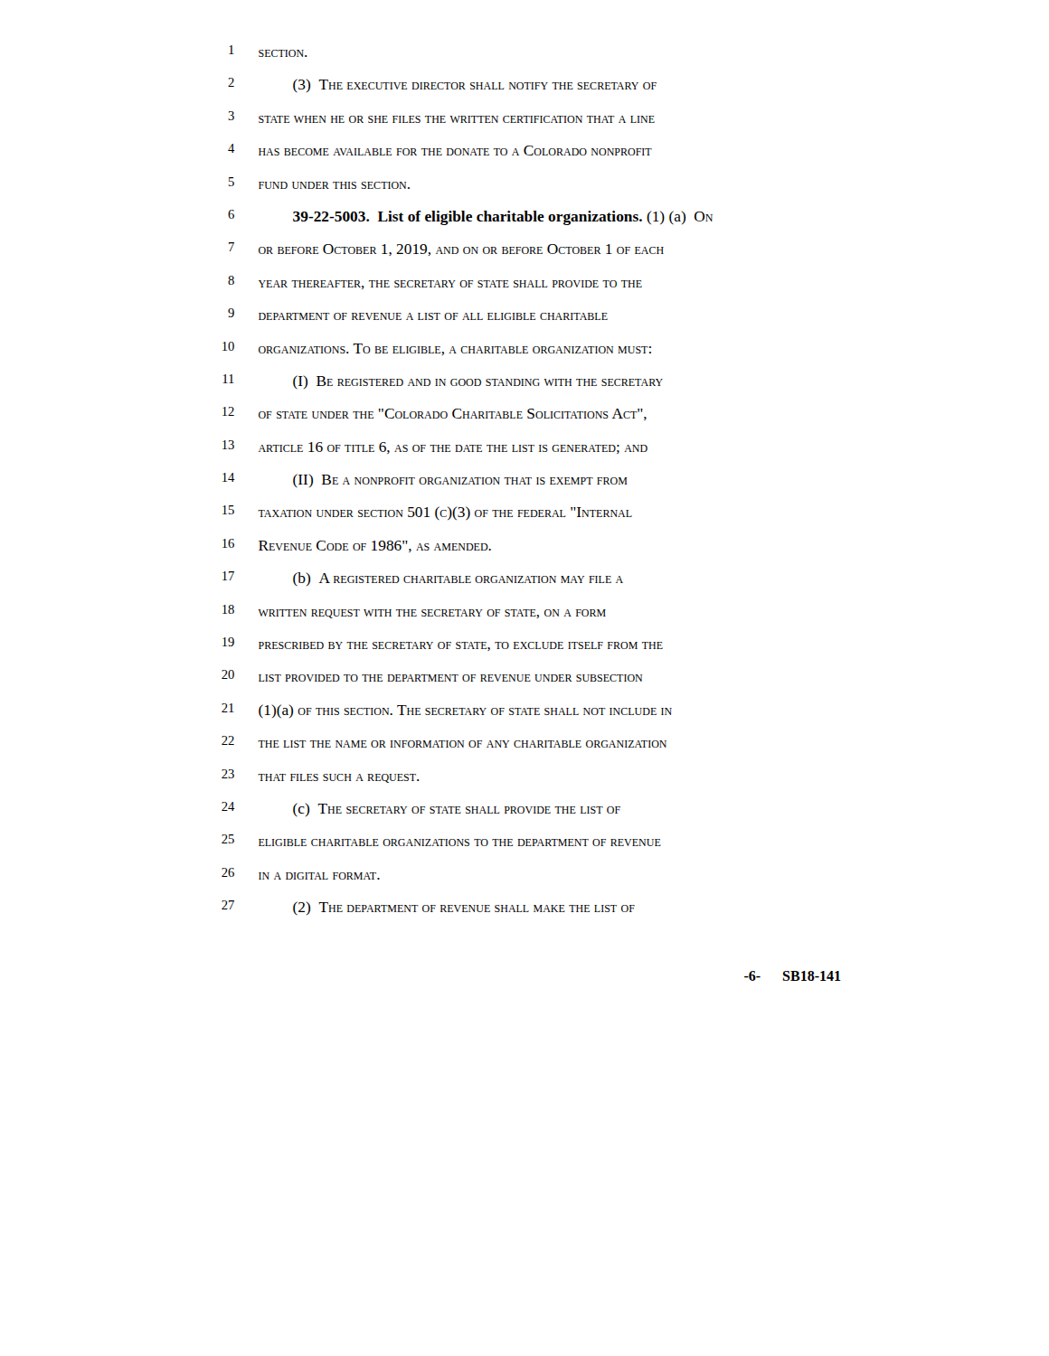section.
(3) The executive director shall notify the secretary of
state when he or she files the written certification that a line
has become available for the donate to a Colorado nonprofit
fund under this section.
39-22-5003. List of eligible charitable organizations. (1) (a) On
or before October 1, 2019, and on or before October 1 of each
year thereafter, the secretary of state shall provide to the
department of revenue a list of all eligible charitable
organizations. To be eligible, a charitable organization must:
(I) Be registered and in good standing with the secretary
of state under the "Colorado Charitable Solicitations Act",
article 16 of title 6, as of the date the list is generated; and
(II) Be a nonprofit organization that is exempt from
taxation under section 501 (c)(3) of the federal "Internal
Revenue Code of 1986", as amended.
(b) A registered charitable organization may file a
written request with the secretary of state, on a form
prescribed by the secretary of state, to exclude itself from the
list provided to the department of revenue under subsection
(1)(a) of this section. The secretary of state shall not include in
the list the name or information of any charitable organization
that files such a request.
(c) The secretary of state shall provide the list of
eligible charitable organizations to the department of revenue
in a digital format.
(2) The department of revenue shall make the list of
-6-SB18-141